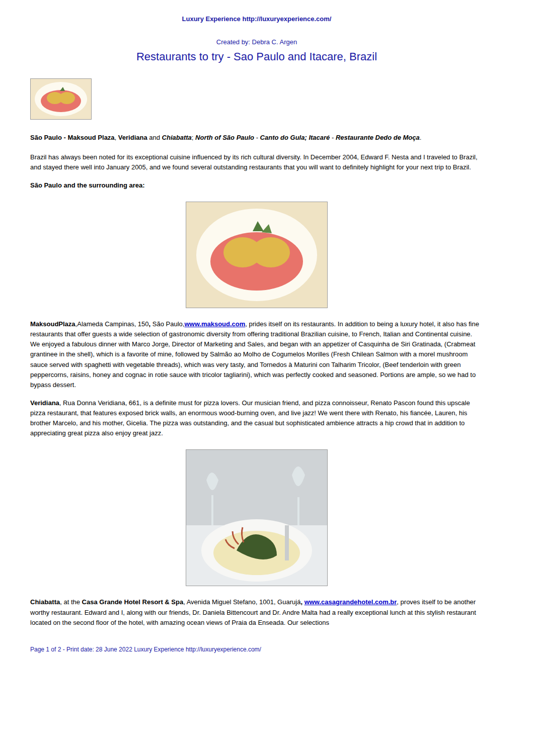Luxury Experience http://luxuryexperience.com/
Created by: Debra C. Argen
Restaurants to try - Sao Paulo and Itacare, Brazil
São Paulo - Maksoud Plaza, Veridiana and Chiabatta; North of São Paulo - Canto do Gula; Itacaré - Restaurante Dedo de Moça.
Brazil has always been noted for its exceptional cuisine influenced by its rich cultural diversity. In December 2004, Edward F. Nesta and I traveled to Brazil, and stayed there well into January 2005, and we found several outstanding restaurants that you will want to definitely highlight for your next trip to Brazil.
São Paulo and the surrounding area:
MaksoudPlaza,Alameda Campinas, 150, São Paulo,www.maksoud.com, prides itself on its restaurants. In addition to being a luxury hotel, it also has fine restaurants that offer guests a wide selection of gastronomic diversity from offering traditional Brazilian cuisine, to French, Italian and Continental cuisine. We enjoyed a fabulous dinner with Marco Jorge, Director of Marketing and Sales, and began with an appetizer of Casquinha de Siri Gratinada, (Crabmeat grantinee in the shell), which is a favorite of mine, followed by Salmão ao Molho de Cogumelos Morilles (Fresh Chilean Salmon with a morel mushroom sauce served with spaghetti with vegetable threads), which was very tasty, and Tornedos à Maturini con Talharim Tricolor, (Beef tenderloin with green peppercorns, raisins, honey and cognac in rotie sauce with tricolor tagliarini), which was perfectly cooked and seasoned. Portions are ample, so we had to bypass dessert.
Veridiana, Rua Donna Veridiana, 661, is a definite must for pizza lovers. Our musician friend, and pizza connoisseur, Renato Pascon found this upscale pizza restaurant, that features exposed brick walls, an enormous wood-burning oven, and live jazz! We went there with Renato, his fiancée, Lauren, his brother Marcelo, and his mother, Gicelia. The pizza was outstanding, and the casual but sophisticated ambience attracts a hip crowd that in addition to appreciating great pizza also enjoy great jazz.
Chiabatta, at the Casa Grande Hotel Resort & Spa, Avenida Miguel Stefano, 1001, Guarujá, www.casagrandehotel.com.br, proves itself to be another worthy restaurant. Edward and I, along with our friends, Dr. Daniela Bittencourt and Dr. Andre Malta had a really exceptional lunch at this stylish restaurant located on the second floor of the hotel, with amazing ocean views of Praia da Enseada. Our selections
Page 1 of 2 - Print date: 28 June 2022 Luxury Experience http://luxuryexperience.com/